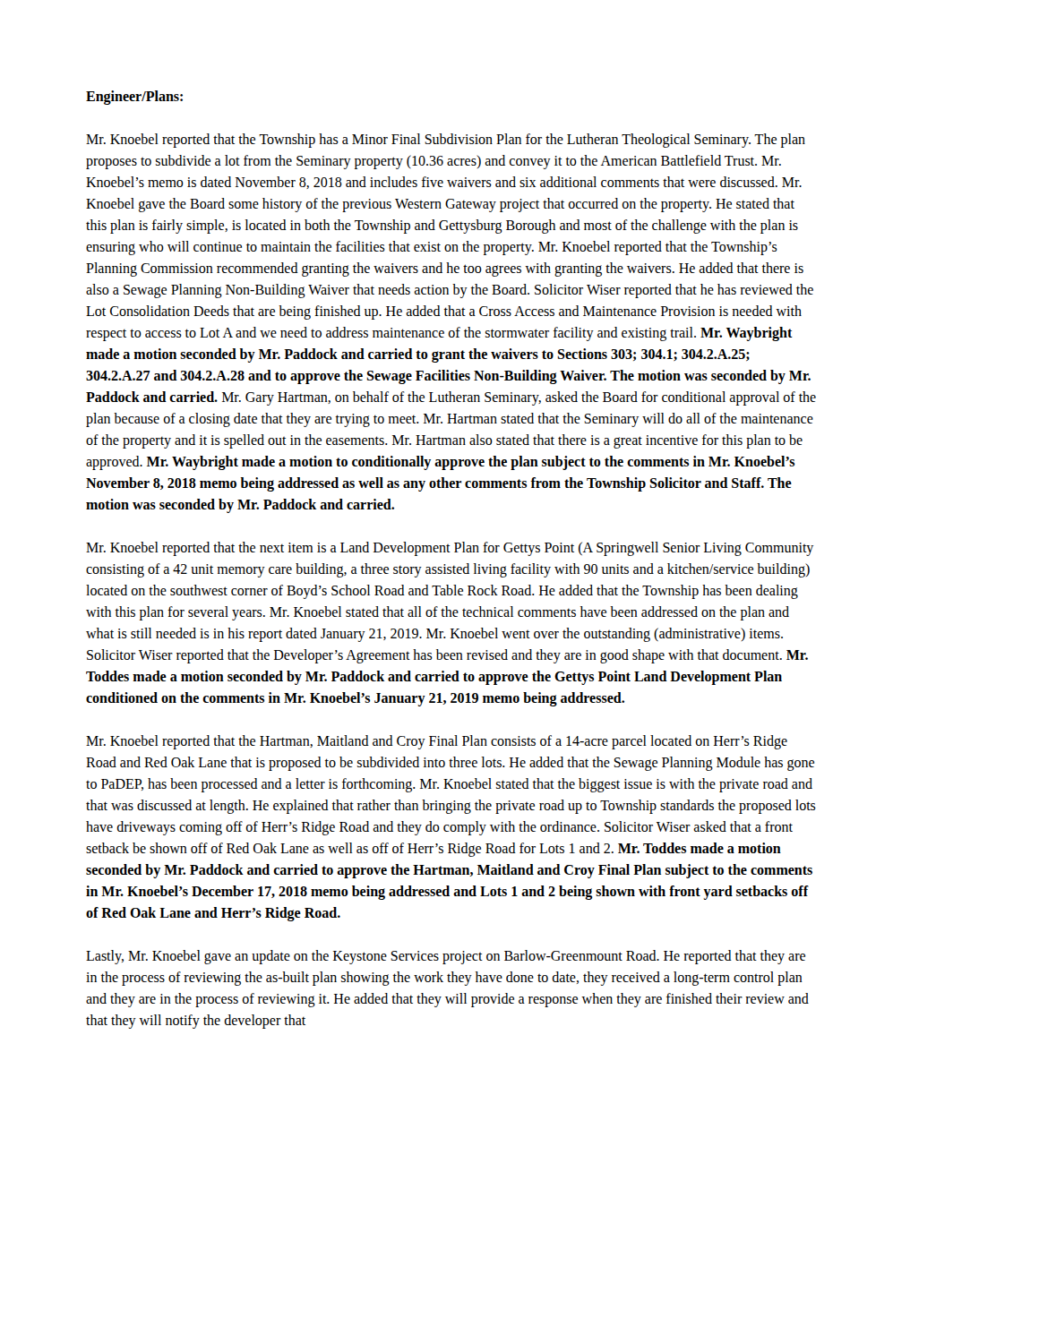Engineer/Plans:
Mr. Knoebel reported that the Township has a Minor Final Subdivision Plan for the Lutheran Theological Seminary. The plan proposes to subdivide a lot from the Seminary property (10.36 acres) and convey it to the American Battlefield Trust. Mr. Knoebel’s memo is dated November 8, 2018 and includes five waivers and six additional comments that were discussed. Mr. Knoebel gave the Board some history of the previous Western Gateway project that occurred on the property. He stated that this plan is fairly simple, is located in both the Township and Gettysburg Borough and most of the challenge with the plan is ensuring who will continue to maintain the facilities that exist on the property. Mr. Knoebel reported that the Township’s Planning Commission recommended granting the waivers and he too agrees with granting the waivers. He added that there is also a Sewage Planning Non-Building Waiver that needs action by the Board. Solicitor Wiser reported that he has reviewed the Lot Consolidation Deeds that are being finished up. He added that a Cross Access and Maintenance Provision is needed with respect to access to Lot A and we need to address maintenance of the stormwater facility and existing trail. Mr. Waybright made a motion seconded by Mr. Paddock and carried to grant the waivers to Sections 303; 304.1; 304.2.A.25; 304.2.A.27 and 304.2.A.28 and to approve the Sewage Facilities Non-Building Waiver. The motion was seconded by Mr. Paddock and carried. Mr. Gary Hartman, on behalf of the Lutheran Seminary, asked the Board for conditional approval of the plan because of a closing date that they are trying to meet. Mr. Hartman stated that the Seminary will do all of the maintenance of the property and it is spelled out in the easements. Mr. Hartman also stated that there is a great incentive for this plan to be approved. Mr. Waybright made a motion to conditionally approve the plan subject to the comments in Mr. Knoebel’s November 8, 2018 memo being addressed as well as any other comments from the Township Solicitor and Staff. The motion was seconded by Mr. Paddock and carried.
Mr. Knoebel reported that the next item is a Land Development Plan for Gettys Point (A Springwell Senior Living Community consisting of a 42 unit memory care building, a three story assisted living facility with 90 units and a kitchen/service building) located on the southwest corner of Boyd’s School Road and Table Rock Road. He added that the Township has been dealing with this plan for several years. Mr. Knoebel stated that all of the technical comments have been addressed on the plan and what is still needed is in his report dated January 21, 2019. Mr. Knoebel went over the outstanding (administrative) items. Solicitor Wiser reported that the Developer’s Agreement has been revised and they are in good shape with that document. Mr. Toddes made a motion seconded by Mr. Paddock and carried to approve the Gettys Point Land Development Plan conditioned on the comments in Mr. Knoebel’s January 21, 2019 memo being addressed.
Mr. Knoebel reported that the Hartman, Maitland and Croy Final Plan consists of a 14-acre parcel located on Herr’s Ridge Road and Red Oak Lane that is proposed to be subdivided into three lots. He added that the Sewage Planning Module has gone to PaDEP, has been processed and a letter is forthcoming. Mr. Knoebel stated that the biggest issue is with the private road and that was discussed at length. He explained that rather than bringing the private road up to Township standards the proposed lots have driveways coming off of Herr’s Ridge Road and they do comply with the ordinance. Solicitor Wiser asked that a front setback be shown off of Red Oak Lane as well as off of Herr’s Ridge Road for Lots 1 and 2. Mr. Toddes made a motion seconded by Mr. Paddock and carried to approve the Hartman, Maitland and Croy Final Plan subject to the comments in Mr. Knoebel’s December 17, 2018 memo being addressed and Lots 1 and 2 being shown with front yard setbacks off of Red Oak Lane and Herr’s Ridge Road.
Lastly, Mr. Knoebel gave an update on the Keystone Services project on Barlow-Greenmount Road. He reported that they are in the process of reviewing the as-built plan showing the work they have done to date, they received a long-term control plan and they are in the process of reviewing it. He added that they will provide a response when they are finished their review and that they will notify the developer that